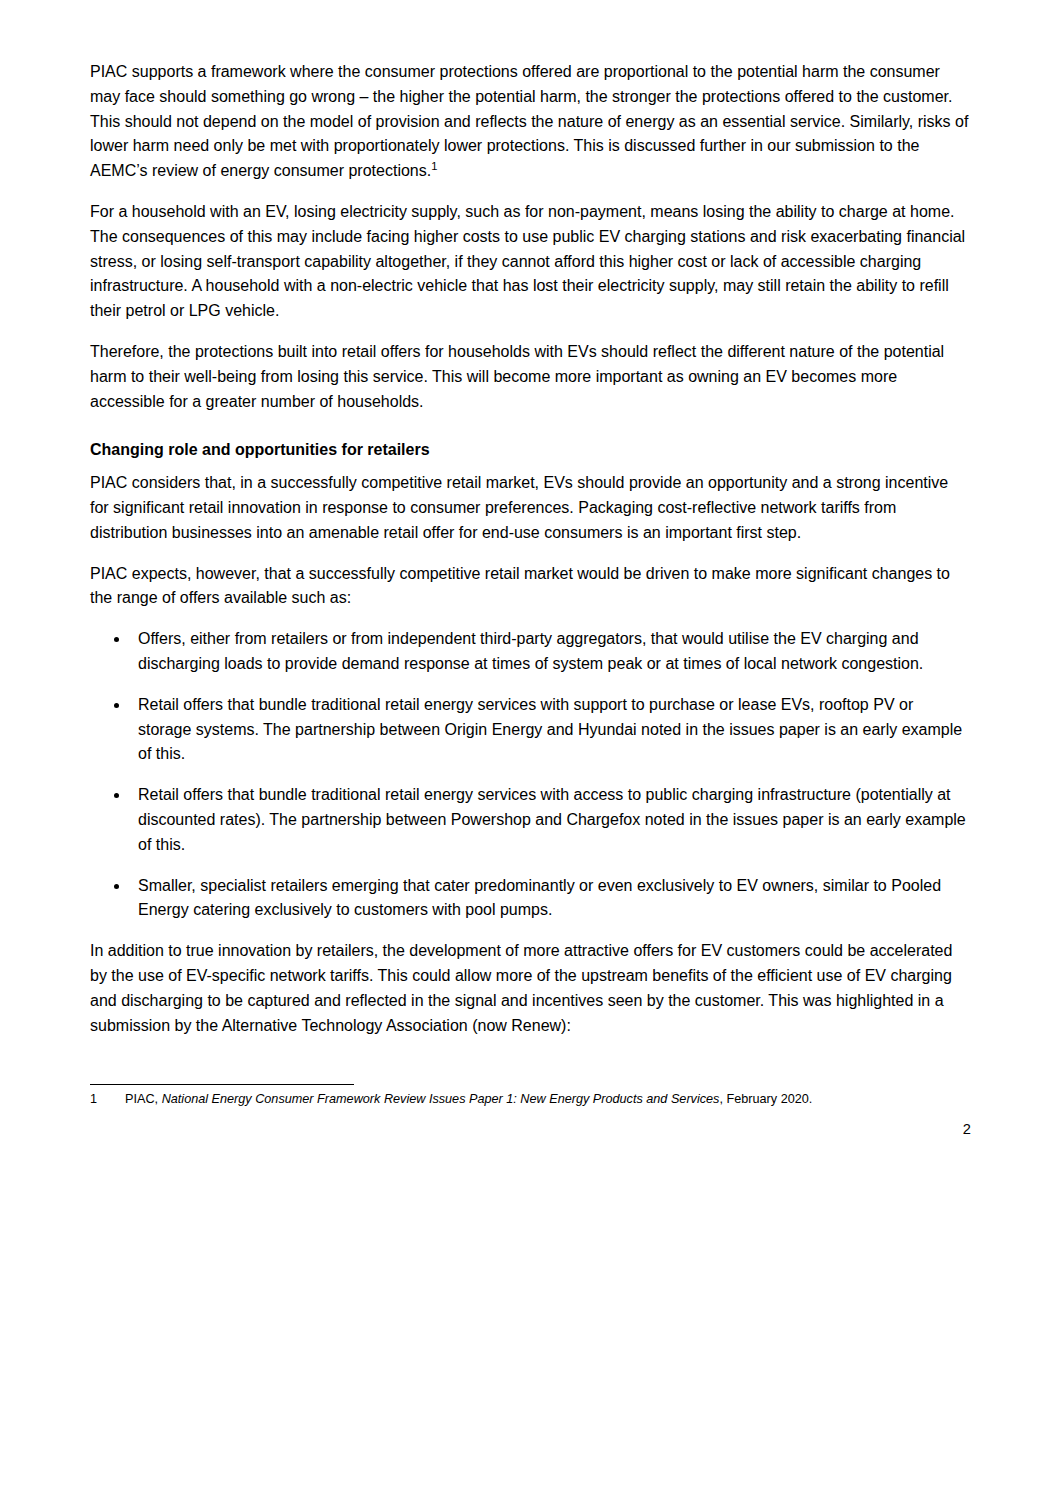PIAC supports a framework where the consumer protections offered are proportional to the potential harm the consumer may face should something go wrong – the higher the potential harm, the stronger the protections offered to the customer. This should not depend on the model of provision and reflects the nature of energy as an essential service. Similarly, risks of lower harm need only be met with proportionately lower protections. This is discussed further in our submission to the AEMC’s review of energy consumer protections.1
For a household with an EV, losing electricity supply, such as for non-payment, means losing the ability to charge at home. The consequences of this may include facing higher costs to use public EV charging stations and risk exacerbating financial stress, or losing self-transport capability altogether, if they cannot afford this higher cost or lack of accessible charging infrastructure. A household with a non-electric vehicle that has lost their electricity supply, may still retain the ability to refill their petrol or LPG vehicle.
Therefore, the protections built into retail offers for households with EVs should reflect the different nature of the potential harm to their well-being from losing this service. This will become more important as owning an EV becomes more accessible for a greater number of households.
Changing role and opportunities for retailers
PIAC considers that, in a successfully competitive retail market, EVs should provide an opportunity and a strong incentive for significant retail innovation in response to consumer preferences. Packaging cost-reflective network tariffs from distribution businesses into an amenable retail offer for end-use consumers is an important first step.
PIAC expects, however, that a successfully competitive retail market would be driven to make more significant changes to the range of offers available such as:
Offers, either from retailers or from independent third-party aggregators, that would utilise the EV charging and discharging loads to provide demand response at times of system peak or at times of local network congestion.
Retail offers that bundle traditional retail energy services with support to purchase or lease EVs, rooftop PV or storage systems. The partnership between Origin Energy and Hyundai noted in the issues paper is an early example of this.
Retail offers that bundle traditional retail energy services with access to public charging infrastructure (potentially at discounted rates). The partnership between Powershop and Chargefox noted in the issues paper is an early example of this.
Smaller, specialist retailers emerging that cater predominantly or even exclusively to EV owners, similar to Pooled Energy catering exclusively to customers with pool pumps.
In addition to true innovation by retailers, the development of more attractive offers for EV customers could be accelerated by the use of EV-specific network tariffs. This could allow more of the upstream benefits of the efficient use of EV charging and discharging to be captured and reflected in the signal and incentives seen by the customer. This was highlighted in a submission by the Alternative Technology Association (now Renew):
1 PIAC, National Energy Consumer Framework Review Issues Paper 1: New Energy Products and Services, February 2020.
2